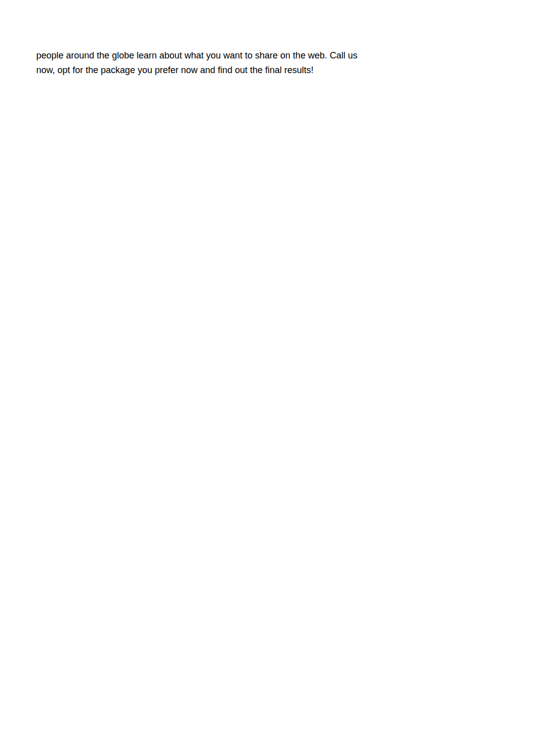people around the globe learn about what you want to share on the web. Call us now, opt for the package you prefer now and find out the final results!